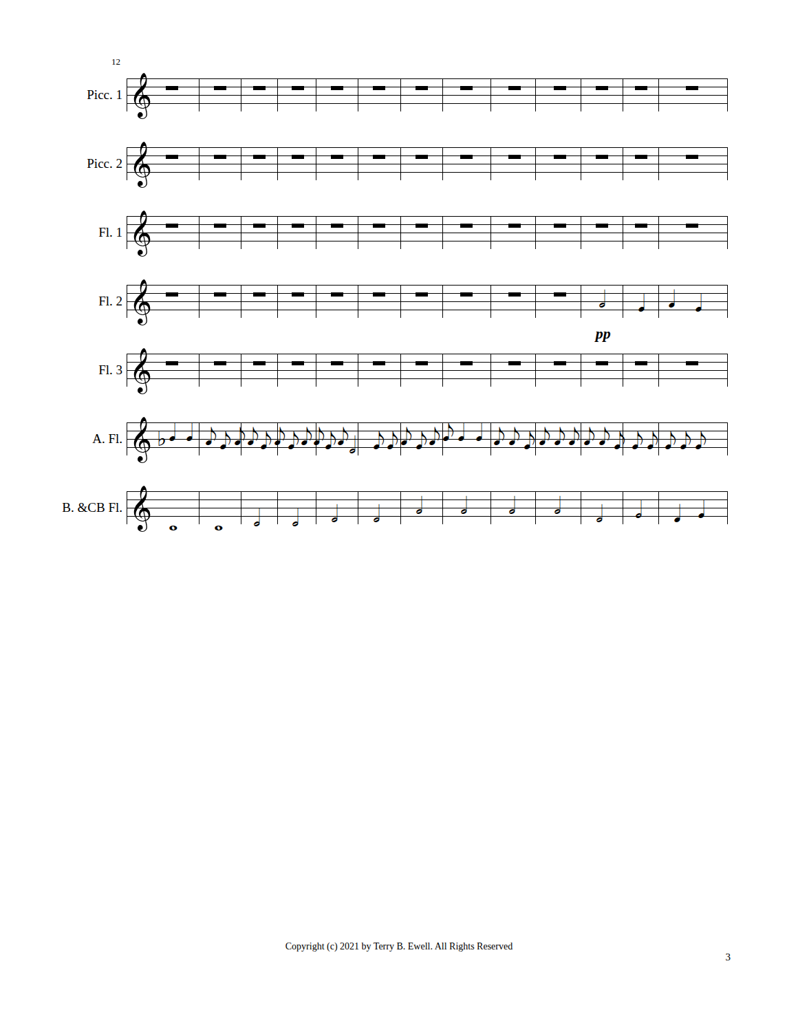12
Picc. 1
𝄞
Picc. 2
𝄞
Fl. 1
𝄞
Fl. 2
𝄞 𝅗𝅥 𝅘𝅥 𝅘𝅥 𝅘𝅥 pp
Fl. 3
𝄞
A. Fl.
𝄞 ♭ 𝅘𝅥 𝅘𝅥 𝅘𝅥𝅮 𝅘𝅥𝅮 𝅘𝅥𝅮 𝅘𝅥𝅮 𝅘𝅥𝅮 𝅘𝅥𝅮 𝅘𝅥𝅮 𝅘𝅥𝅮 𝅘𝅥𝅮 𝅘𝅥𝅮 𝅘𝅥𝅮 𝅗𝅥 𝅘𝅥𝅮 𝅘𝅥𝅮 𝅘𝅥𝅮 𝅘𝅥𝅮 𝅘𝅥𝅮 𝅘𝅥𝅮 𝅘𝅥 𝅘𝅥 𝅘𝅥𝅮 𝅘𝅥𝅮 𝅘𝅥𝅮 𝅘𝅥𝅮 𝅘𝅥𝅮 𝅘𝅥𝅮 𝅘𝅥𝅮 𝅘𝅥𝅮 𝅘𝅥𝅮 𝅘𝅥𝅮 𝅘𝅥𝅮 𝅘𝅥𝅮 𝅘𝅥𝅮 𝅘𝅥𝅮
B. &CB Fl.
𝄞 𝅝 𝅝 𝅗𝅥 𝅗𝅥 𝅗𝅥 𝅗𝅥 𝅗𝅥 𝅗𝅥 𝅗𝅥 𝅗𝅥 𝅗𝅥 𝅗𝅥 𝅘𝅥 𝅘𝅥
Copyright (c) 2021 by Terry B. Ewell. All Rights Reserved
3